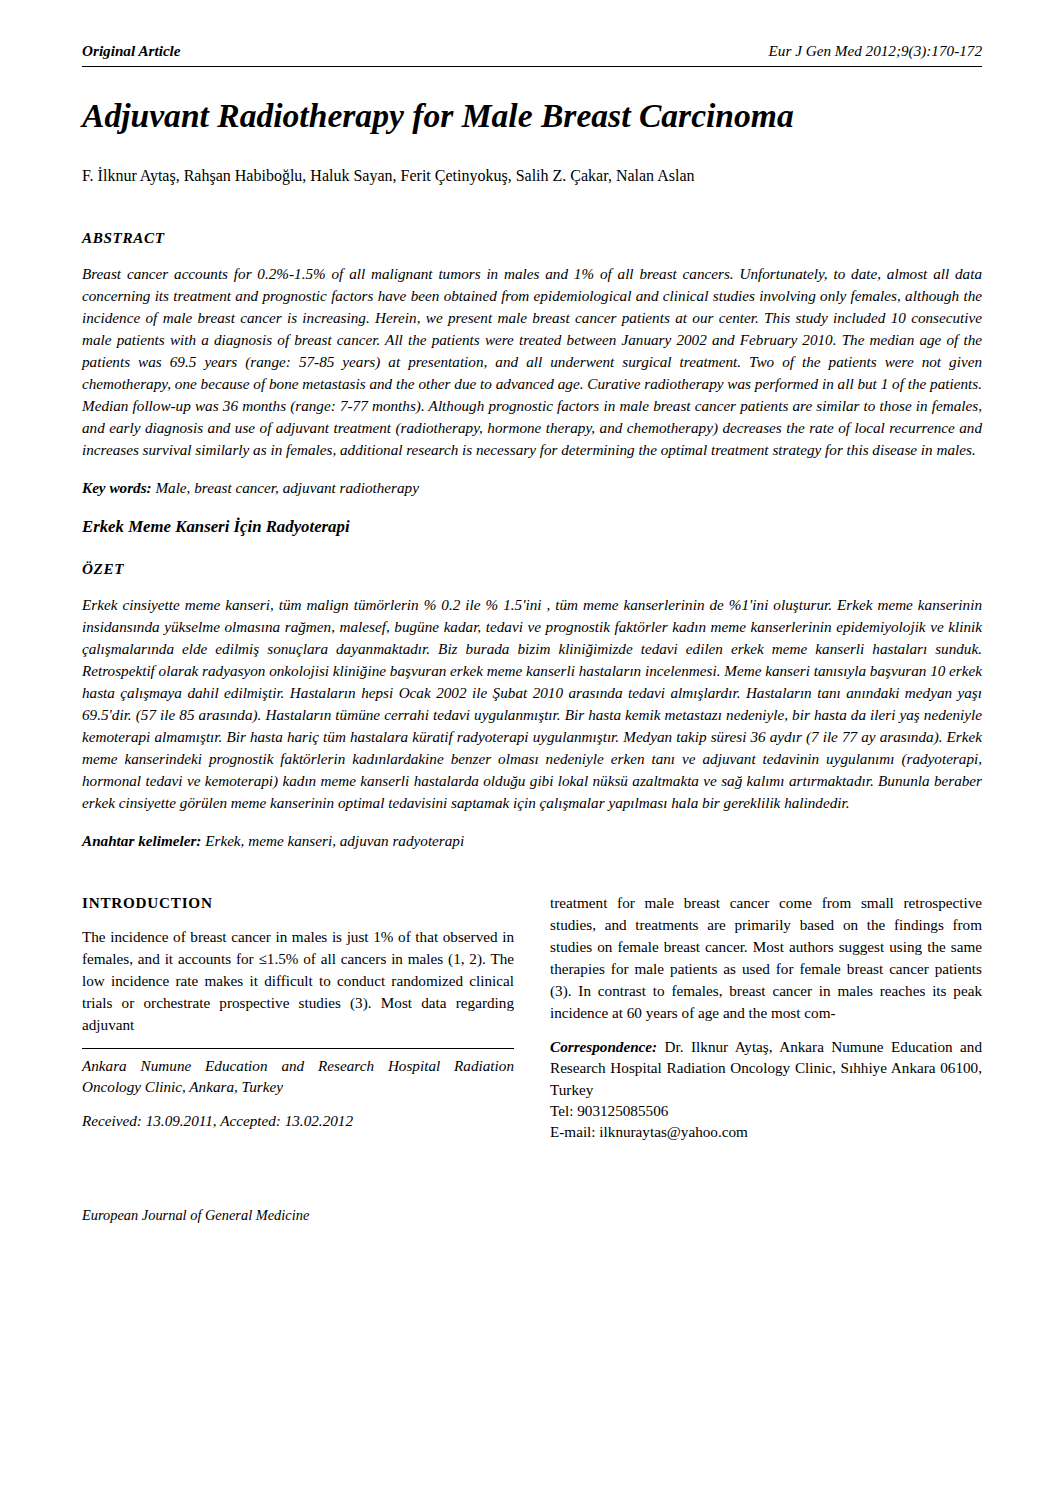Original Article Eur J Gen Med 2012;9(3):170-172
Adjuvant Radiotherapy for Male Breast Carcinoma
F. İlknur Aytaş, Rahşan Habiboğlu, Haluk Sayan, Ferit Çetinyokuş, Salih Z. Çakar, Nalan Aslan
ABSTRACT
Breast cancer accounts for 0.2%-1.5% of all malignant tumors in males and 1% of all breast cancers. Unfortunately, to date, almost all data concerning its treatment and prognostic factors have been obtained from epidemiological and clinical studies involving only females, although the incidence of male breast cancer is increasing. Herein, we present male breast cancer patients at our center. This study included 10 consecutive male patients with a diagnosis of breast cancer. All the patients were treated between January 2002 and February 2010. The median age of the patients was 69.5 years (range: 57-85 years) at presentation, and all underwent surgical treatment. Two of the patients were not given chemotherapy, one because of bone metastasis and the other due to advanced age. Curative radiotherapy was performed in all but 1 of the patients. Median follow-up was 36 months (range: 7-77 months). Although prognostic factors in male breast cancer patients are similar to those in females, and early diagnosis and use of adjuvant treatment (radiotherapy, hormone therapy, and chemotherapy) decreases the rate of local recurrence and increases survival similarly as in females, additional research is necessary for determining the optimal treatment strategy for this disease in males.
Key words: Male, breast cancer, adjuvant radiotherapy
Erkek Meme Kanseri İçin Radyoterapi
ÖZET
Erkek cinsiyette meme kanseri, tüm malign tümörlerin % 0.2 ile % 1.5'ini , tüm meme kanserlerinin de %1'ini oluşturur. Erkek meme kanserinin insidansında yükselme olmasına rağmen, malesef, bugüne kadar, tedavi ve prognostik faktörler kadın meme kanserlerinin epidemiyolojik ve klinik çalışmalarında elde edilmiş sonuçlara dayanmaktadır. Biz burada bizim kliniğimizde tedavi edilen erkek meme kanserli hastaları sunduk. Retrospektif olarak radyasyon onkolojisi kliniğine başvuran erkek meme kanserli hastaların incelenmesi. Meme kanseri tanısıyla başvuran 10 erkek hasta çalışmaya dahil edilmiştir. Hastaların hepsi Ocak 2002 ile Şubat 2010 arasında tedavi almışlardır. Hastaların tanı anındaki medyan yaşı 69.5'dir. (57 ile 85 arasında). Hastaların tümüne cerrahi tedavi uygulanmıştır. Bir hasta kemik metastazı nedeniyle, bir hasta da ileri yaş nedeniyle kemoterapi almamıştır. Bir hasta hariç tüm hastalara küratif radyoterapi uygulanmıştır. Medyan takip süresi 36 aydır (7 ile 77 ay arasında). Erkek meme kanserindeki prognostik faktörlerin kadınlardakine benzer olması nedeniyle erken tanı ve adjuvant tedavinin uygulanımı (radyoterapi, hormonal tedavi ve kemoterapi) kadın meme kanserli hastalarda olduğu gibi lokal nüksü azaltmakta ve sağ kalımı artırmaktadır. Bununla beraber erkek cinsiyette görülen meme kanserinin optimal tedavisini saptamak için çalışmalar yapılması hala bir gereklilik halindedir.
Anahtar kelimeler: Erkek, meme kanseri, adjuvan radyoterapi
INTRODUCTION
The incidence of breast cancer in males is just 1% of that observed in females, and it accounts for ≤1.5% of all cancers in males (1, 2). The low incidence rate makes it difficult to conduct randomized clinical trials or orchestrate prospective studies (3). Most data regarding adjuvant
Ankara Numune Education and Research Hospital Radiation Oncology Clinic, Ankara, Turkey
Received: 13.09.2011, Accepted: 13.02.2012
treatment for male breast cancer come from small retrospective studies, and treatments are primarily based on the findings from studies on female breast cancer. Most authors suggest using the same therapies for male patients as used for female breast cancer patients (3). In contrast to females, breast cancer in males reaches its peak incidence at 60 years of age and the most com-
Correspondence: Dr. Ilknur Aytaş, Ankara Numune Education and Research Hospital Radiation Oncology Clinic, Sıhhiye Ankara 06100, Turkey
Tel: 903125085506
E-mail: ilknuraytas@yahoo.com
European Journal of General Medicine